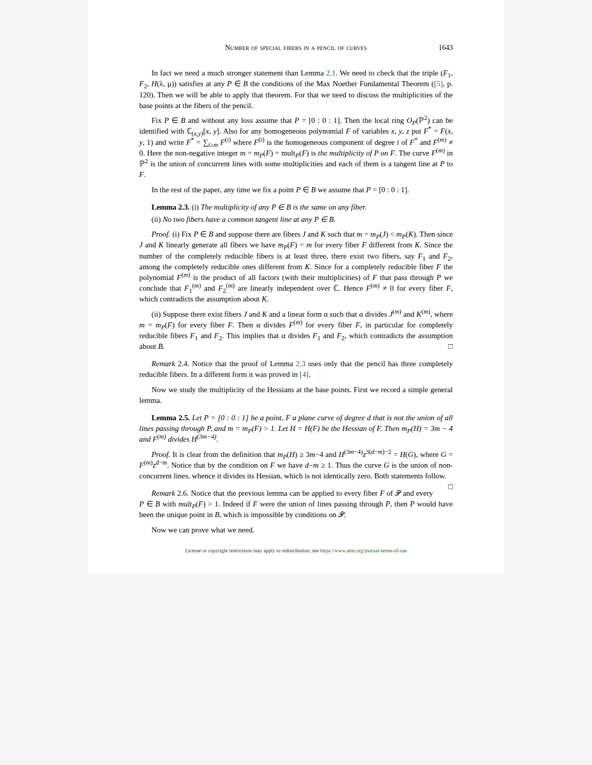Number of special fibers in a pencil of curves 1643
In fact we need a much stronger statement than Lemma 2.1. We need to check that the triple (F1, F2, H(λ, μ)) satisfies at any P ∈ B the conditions of the Max Noether Fundamental Theorem ([5], p. 120). Then we will be able to apply that theorem. For that we need to discuss the multiplicities of the base points at the fibers of the pencil.
Fix P ∈ B and without any loss assume that P = [0 : 0 : 1]. Then the local ring OP(ℙ2) can be identified with ℂ(x,y)[x, y]. Also for any homogeneous polynomial F of variables x, y, z put F* = F(x, y, 1) and write F* = ∑i≥m F(i) where F(i) is the homogeneous component of degree i of F* and F(m) ≠ 0. Here the non-negative integer m = mP(F) = multP(F) is the multiplicity of P on F. The curve F(m) in ℙ2 is the union of concurrent lines with some multiplicities and each of them is a tangent line at P to F.
In the rest of the paper, any time we fix a point P ∈ B we assume that P = [0 : 0 : 1].
Lemma 2.3. (i) The multiplicity of any P ∈ B is the same on any fiber.
(ii) No two fibers have a common tangent line at any P ∈ B.
Proof. (i) Fix P ∈ B and suppose there are fibers J and K such that m = mP(J) < mP(K). Then since J and K linearly generate all fibers we have mP(F) = m for every fiber F different from K. Since the number of the completely reducible fibers is at least three, there exist two fibers, say F1 and F2, among the completely reducible ones different from K. Since for a completely reducible fiber F the polynomial F(m) is the product of all factors (with their multiplicities) of F that pass through P we conclude that F1(m) and F2(m) are linearly independent over ℂ. Hence F(m) ≠ 0 for every fiber F, which contradicts the assumption about K.
(ii) Suppose there exist fibers J and K and a linear form α such that α divides J(m) and K(m), where m = mP(F) for every fiber F. Then α divides F(m) for every fiber F, in particular for completely reducible fibers F1 and F2. This implies that α divides F1 and F2, which contradicts the assumption about B. □
Remark 2.4. Notice that the proof of Lemma 2.3 uses only that the pencil has three completely reducible fibers. In a different form it was proved in [4].
Now we study the multiplicity of the Hessians at the base points. First we record a simple general lemma.
Lemma 2.5. Let P = [0 : 0 : 1] be a point, F a plane curve of degree d that is not the union of all lines passing through P, and m = mP(F) > 1. Let H = H(F) be the Hessian of F. Then mP(H) = 3m − 4 and F(m) divides H(3m−4).
Proof. It is clear from the definition that mP(H) ≥ 3m−4 and H(3m−4)z3(d−m)−2 = H(G), where G = F(m)zd−m. Notice that by the condition on F we have d−m ≥ 1. Thus the curve G is the union of non-concurrent lines, whence it divides its Hessian, which is not identically zero. Both statements follow. □
Remark 2.6. Notice that the previous lemma can be applied to every fiber F of 𝒫 and every P ∈ B with multP(F) > 1. Indeed if F were the union of lines passing through P, then P would have been the unique point in B, which is impossible by conditions on 𝒫.
Now we can prove what we need.
License or copyright restrictions may apply to redistribution; see https://www.ams.org/journal-terms-of-use